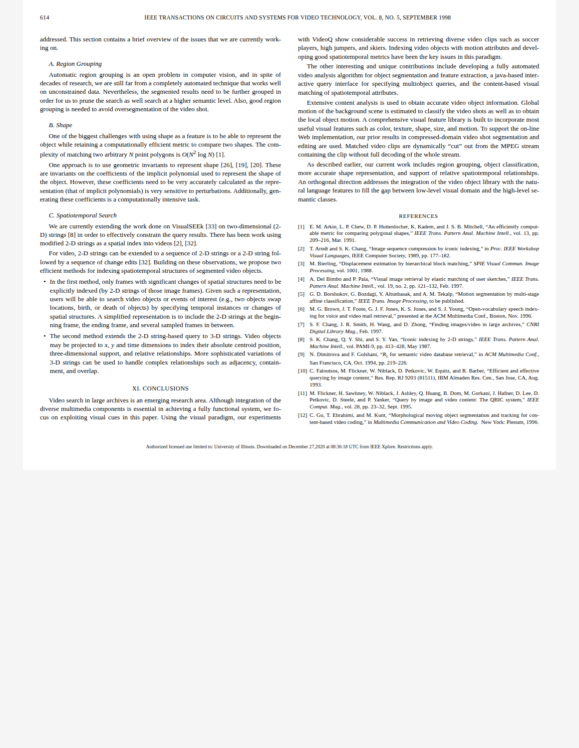614 IEEE Transactions on Circuits and Systems for Video Technology, Vol. 8, No. 5, September 1998
addressed. This section contains a brief overview of the issues that we are currently working on.
A. Region Grouping
Automatic region grouping is an open problem in computer vision, and in spite of decades of research, we are still far from a completely automated technique that works well on unconstrained data. Nevertheless, the segmented results need to be further grouped in order for us to prune the search as well search at a higher semantic level. Also, good region grouping is needed to avoid oversegmentation of the video shot.
B. Shape
One of the biggest challenges with using shape as a feature is to be able to represent the object while retaining a computationally efficient metric to compare two shapes. The complexity of matching two arbitrary N point polygons is O(N2 log N) [1].
One approach is to use geometric invariants to represent shape [26], [19], [20]. These are invariants on the coefficients of the implicit polynomial used to represent the shape of the object. However, these coefficients need to be very accurately calculated as the representation (that of implicit polynomials) is very sensitive to perturbations. Additionally, generating these coefficients is a computationally intensive task.
C. Spatiotemporal Search
We are currently extending the work done on VisualSEEk [33] on two-dimensional (2-D) strings [8] in order to effectively constrain the query results. There has been work using modified 2-D strings as a spatial index into videos [2], [32].
For video, 2-D strings can be extended to a sequence of 2-D strings or a 2-D string followed by a sequence of change edits [32]. Building on these observations, we propose two efficient methods for indexing spatiotemporal structures of segmented video objects.
In the first method, only frames with significant changes of spatial structures need to be explicitly indexed (by 2-D strings of those image frames). Given such a representation, users will be able to search video objects or events of interest (e.g., two objects swap locations, birth, or death of objects) by specifying temporal instances or changes of spatial structures. A simplified representation is to include the 2-D strings at the beginning frame, the ending frame, and several sampled frames in between.
The second method extends the 2-D string-based query to 3-D strings. Video objects may be projected to x, y and time dimensions to index their absolute centroid position, three-dimensional support, and relative relationships. More sophisticated variations of 3-D strings can be used to handle complex relationships such as adjacency, containment, and overlap.
XI. Conclusions
Video search in large archives is an emerging research area. Although integration of the diverse multimedia components is essential in achieving a fully functional system, we focus on exploiting visual cues in this paper. Using the visual paradigm, our experiments with VideoQ show considerable success in retrieving diverse video clips such as soccer players, high jumpers, and skiers. Indexing video objects with motion attributes and developing good spatiotemporal metrics have been the key issues in this paradigm.
The other interesting and unique contributions include developing a fully automated video analysis algorithm for object segmentation and feature extraction, a java-based interactive query interface for specifying multiobject queries, and the content-based visual matching of spatiotemporal attributes.
Extensive content analysis is used to obtain accurate video object information. Global motion of the background scene is estimated to classify the video shots as well as to obtain the local object motion. A comprehensive visual feature library is built to incorporate most useful visual features such as color, texture, shape, size, and motion. To support the on-line Web implementation, our prior results in compressed-domain video shot segmentation and editing are used. Matched video clips are dynamically “cut” out from the MPEG stream containing the clip without full decoding of the whole stream.
As described earlier, our current work includes region grouping, object classification, more accurate shape representation, and support of relative spatiotemporal relationships. An orthogonal direction addresses the integration of the video object library with the natural language features to fill the gap between low-level visual domain and the high-level semantic classes.
References
[1] E. M. Arkin, L. P. Chew, D. P. Huttenlocher, K. Kadem, and J. S. B. Mitchell, “An efficiently computable metric for comparing polygonal shapes,” IEEE Trans. Pattern Anal. Machine Intell., vol. 13, pp. 209–216, Mar. 1991.
[2] T. Arndt and S. K. Chang, “Image sequence compression by iconic indexing,” in Proc. IEEE Workshop Visual Languages, IEEE Computer Society, 1989, pp. 177–182.
[3] M. Bierling, “Displacement estimation by hierarchical block matching,” SPIE Visual Commun. Image Processing, vol. 1001, 1988.
[4] A. Del Bimbo and P. Pala, “Visual image retrieval by elastic matching of user sketches,” IEEE Trans. Pattern Anal. Machine Intell., vol. 19, no. 2, pp. 121–132, Feb. 1997.
[5] G. D. Borshukov, G. Bozdagi, Y. Altunbasak, and A. M. Tekalp, “Motion segmentation by multi-stage affine classification,” IEEE Trans. Image Processing, to be published.
[6] M. G. Brown, J. T. Foote, G. J. F. Jones, K. S. Jones, and S. J. Young, “Open-vocabulary speech indexing for voice and video mail retrieval,” presented at the ACM Multimedia Conf., Boston, Nov. 1996.
[7] S. F. Chang, J. R. Smith, H. Wang, and D. Zhong, “Finding images/video in large archives,” CNRI Digital Library Mag., Feb. 1997.
[8] S. K. Chang, Q. Y. Shi, and S. Y. Yan, “Iconic indexing by 2-D strings,” IEEE Trans. Pattern Anal. Machine Intell., vol. PAMI-9, pp. 413–428, May 1987.
[9] N. Dimitrova and F. Golshani, “Rλ for semantic video database retrieval,” in ACM Multimedia Conf., San Francisco, CA, Oct. 1994, pp. 219–226.
[10] C. Faloutsos, M. Flickner, W. Niblack, D. Petkovic, W. Equitz, and R. Barber, “Efficient and effective querying by image content,” Res. Rep. RJ 9203 (81511), IBM Almaden Res. Cen., San Jose, CA, Aug. 1993.
[11] M. Flickner, H. Sawhney, W. Niblack, J. Ashley, Q. Huang, B. Dom, M. Gorkani, J. Hafner, D. Lee, D. Petkovic, D. Steele, and P. Yanker, “Query by image and video content: The QBIC system,” IEEE Comput. Mag., vol. 28, pp. 23–32, Sept. 1995.
[12] C. Gu, T. Ebrahimi, and M. Kunt, “Morphological moving object segmentation and tracking for content-based video coding,” in Multimedia Communication and Video Coding. New York: Plenum, 1996.
Authorized licensed use limited to: University of Illinois. Downloaded on December 27,2020 at 08:36:18 UTC from IEEE Xplore. Restrictions apply.